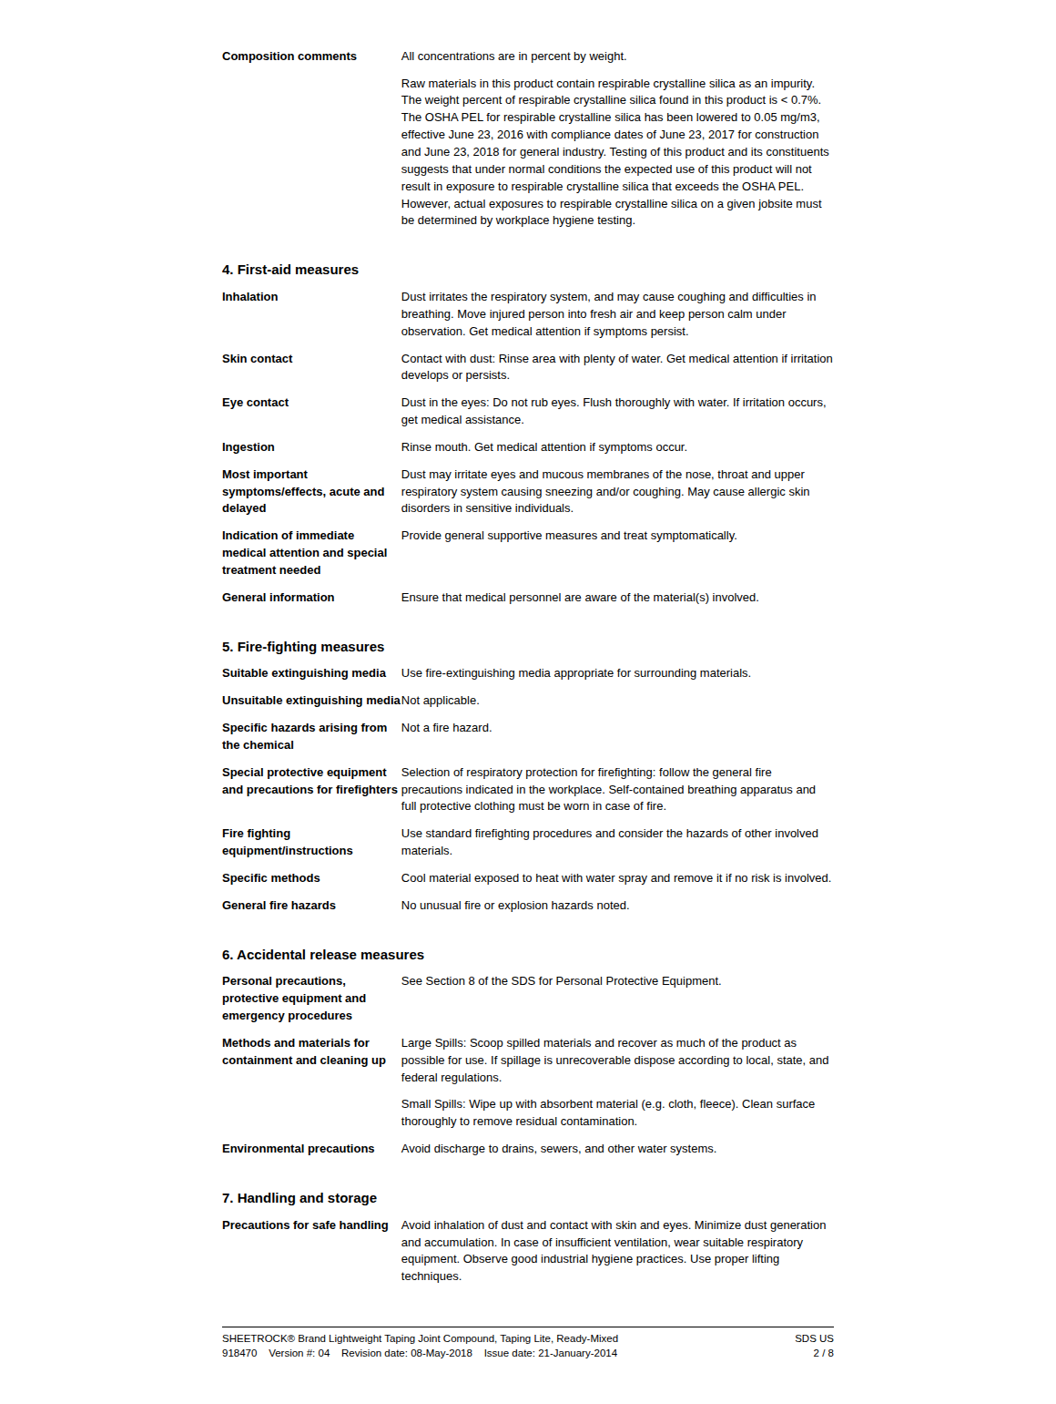| Composition comments | All concentrations are in percent by weight. Raw materials in this product contain respirable crystalline silica as an impurity. The weight percent of respirable crystalline silica found in this product is < 0.7%. The OSHA PEL for respirable crystalline silica has been lowered to 0.05 mg/m3, effective June 23, 2016 with compliance dates of June 23, 2017 for construction and June 23, 2018 for general industry. Testing of this product and its constituents suggests that under normal conditions the expected use of this product will not result in exposure to respirable crystalline silica that exceeds the OSHA PEL. However, actual exposures to respirable crystalline silica on a given jobsite must be determined by workplace hygiene testing. |
4. First-aid measures
| Inhalation | Dust irritates the respiratory system, and may cause coughing and difficulties in breathing. Move injured person into fresh air and keep person calm under observation. Get medical attention if symptoms persist. |
| Skin contact | Contact with dust: Rinse area with plenty of water. Get medical attention if irritation develops or persists. |
| Eye contact | Dust in the eyes: Do not rub eyes. Flush thoroughly with water. If irritation occurs, get medical assistance. |
| Ingestion | Rinse mouth. Get medical attention if symptoms occur. |
| Most important symptoms/effects, acute and delayed | Dust may irritate eyes and mucous membranes of the nose, throat and upper respiratory system causing sneezing and/or coughing. May cause allergic skin disorders in sensitive individuals. |
| Indication of immediate medical attention and special treatment needed | Provide general supportive measures and treat symptomatically. |
| General information | Ensure that medical personnel are aware of the material(s) involved. |
5. Fire-fighting measures
| Suitable extinguishing media | Use fire-extinguishing media appropriate for surrounding materials. |
| Unsuitable extinguishing media | Not applicable. |
| Specific hazards arising from the chemical | Not a fire hazard. |
| Special protective equipment and precautions for firefighters | Selection of respiratory protection for firefighting: follow the general fire precautions indicated in the workplace. Self-contained breathing apparatus and full protective clothing must be worn in case of fire. |
| Fire fighting equipment/instructions | Use standard firefighting procedures and consider the hazards of other involved materials. |
| Specific methods | Cool material exposed to heat with water spray and remove it if no risk is involved. |
| General fire hazards | No unusual fire or explosion hazards noted. |
6. Accidental release measures
| Personal precautions, protective equipment and emergency procedures | See Section 8 of the SDS for Personal Protective Equipment. |
| Methods and materials for containment and cleaning up | Large Spills: Scoop spilled materials and recover as much of the product as possible for use. If spillage is unrecoverable dispose according to local, state, and federal regulations. Small Spills: Wipe up with absorbent material (e.g. cloth, fleece). Clean surface thoroughly to remove residual contamination. |
| Environmental precautions | Avoid discharge to drains, sewers, and other water systems. |
7. Handling and storage
| Precautions for safe handling | Avoid inhalation of dust and contact with skin and eyes. Minimize dust generation and accumulation. In case of insufficient ventilation, wear suitable respiratory equipment. Observe good industrial hygiene practices. Use proper lifting techniques. |
SHEETROCK® Brand Lightweight Taping Joint Compound, Taping Lite, Ready-Mixed
SDS US
918470 Version #: 04 Revision date: 08-May-2018 Issue date: 21-January-2014
2 / 8